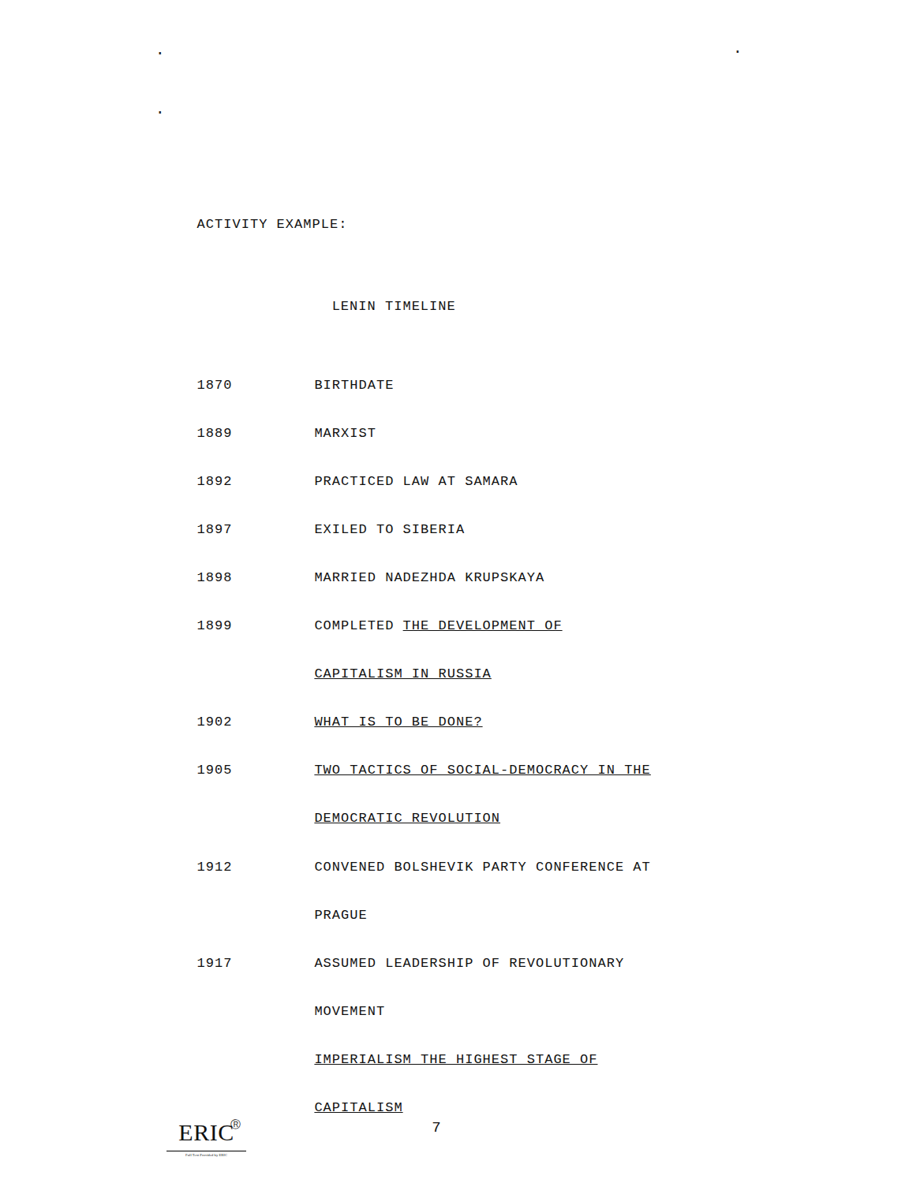. .
.
ACTIVITY EXAMPLE:
LENIN TIMELINE
| 1870 | BIRTHDATE |
| 1889 | MARXIST |
| 1892 | PRACTICED LAW AT SAMARA |
| 1897 | EXILED TO SIBERIA |
| 1898 | MARRIED NADEZHDA KRUPSKAYA |
| 1899 | COMPLETED THE DEVELOPMENT OF CAPITALISM IN RUSSIA |
| 1902 | WHAT IS TO BE DONE? |
| 1905 | TWO TACTICS OF SOCIAL-DEMOCRACY IN THE DEMOCRATIC REVOLUTION |
| 1912 | CONVENED BOLSHEVIK PARTY CONFERENCE AT PRAGUE |
| 1917 | ASSUMED LEADERSHIP OF REVOLUTIONARY MOVEMENT IMPERIALISM THE HIGHEST STAGE OF CAPITALISM |
7
ERICⓇ
Full Text Provided by ERIC